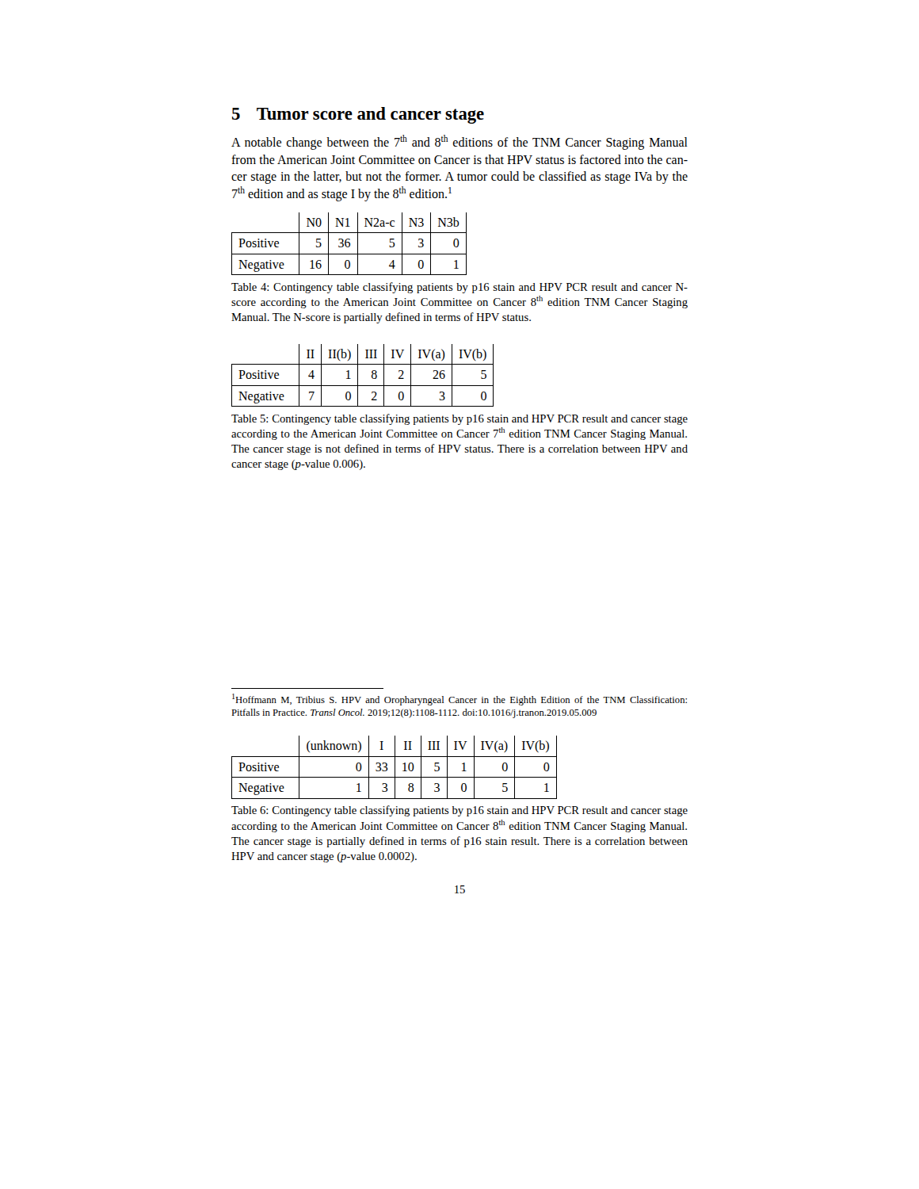5 Tumor score and cancer stage
A notable change between the 7th and 8th editions of the TNM Cancer Staging Manual from the American Joint Committee on Cancer is that HPV status is factored into the cancer stage in the latter, but not the former. A tumor could be classified as stage IVa by the 7th edition and as stage I by the 8th edition.1
| | N0 | N1 | N2a-c | N3 | N3b |
| --- | --- | --- | --- | --- | --- |
| Positive | 5 | 36 | 5 | 3 | 0 |
| Negative | 16 | 0 | 4 | 0 | 1 |
Table 4: Contingency table classifying patients by p16 stain and HPV PCR result and cancer N-score according to the American Joint Committee on Cancer 8th edition TNM Cancer Staging Manual. The N-score is partially defined in terms of HPV status.
| | II | II(b) | III | IV | IV(a) | IV(b) |
| --- | --- | --- | --- | --- | --- | --- |
| Positive | 4 | 1 | 8 | 2 | 26 | 5 |
| Negative | 7 | 0 | 2 | 0 | 3 | 0 |
Table 5: Contingency table classifying patients by p16 stain and HPV PCR result and cancer stage according to the American Joint Committee on Cancer 7th edition TNM Cancer Staging Manual. The cancer stage is not defined in terms of HPV status. There is a correlation between HPV and cancer stage (p-value 0.006).
1Hoffmann M, Tribius S. HPV and Oropharyngeal Cancer in the Eighth Edition of the TNM Classification: Pitfalls in Practice. Transl Oncol. 2019;12(8):1108-1112. doi:10.1016/j.tranon.2019.05.009
| | (unknown) | I | II | III | IV | IV(a) | IV(b) |
| --- | --- | --- | --- | --- | --- | --- | --- |
| Positive | 0 | 33 | 10 | 5 | 1 | 0 | 0 |
| Negative | 1 | 3 | 8 | 3 | 0 | 5 | 1 |
Table 6: Contingency table classifying patients by p16 stain and HPV PCR result and cancer stage according to the American Joint Committee on Cancer 8th edition TNM Cancer Staging Manual. The cancer stage is partially defined in terms of p16 stain result. There is a correlation between HPV and cancer stage (p-value 0.0002).
15